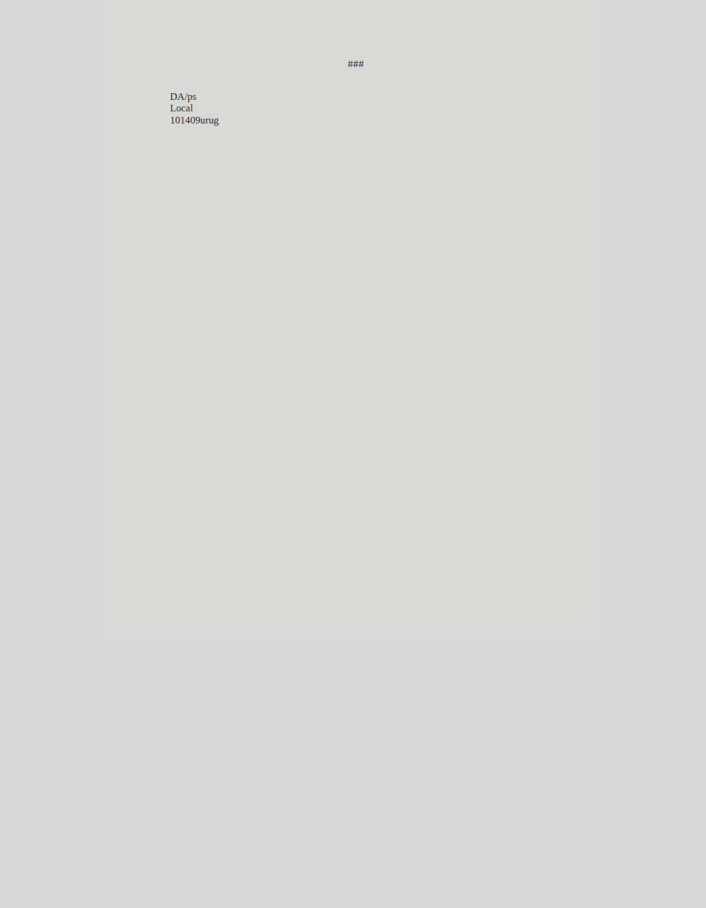###
DA/ps
Local
101409urug